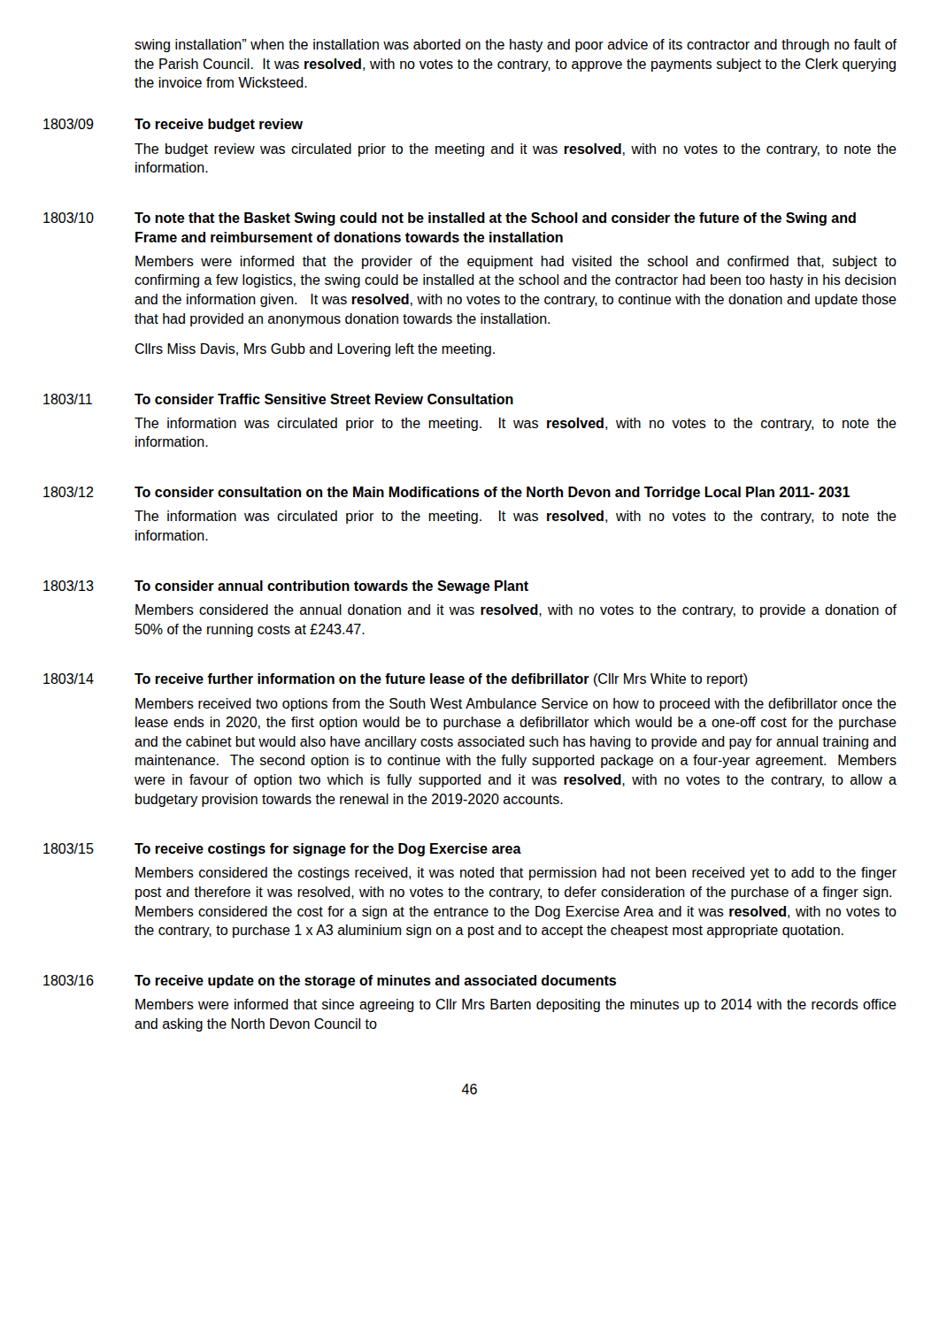swing installation” when the installation was aborted on the hasty and poor advice of its contractor and through no fault of the Parish Council. It was resolved, with no votes to the contrary, to approve the payments subject to the Clerk querying the invoice from Wicksteed.
1803/09
To receive budget review
The budget review was circulated prior to the meeting and it was resolved, with no votes to the contrary, to note the information.
1803/10
To note that the Basket Swing could not be installed at the School and consider the future of the Swing and Frame and reimbursement of donations towards the installation
Members were informed that the provider of the equipment had visited the school and confirmed that, subject to confirming a few logistics, the swing could be installed at the school and the contractor had been too hasty in his decision and the information given. It was resolved, with no votes to the contrary, to continue with the donation and update those that had provided an anonymous donation towards the installation.
Cllrs Miss Davis, Mrs Gubb and Lovering left the meeting.
1803/11
To consider Traffic Sensitive Street Review Consultation
The information was circulated prior to the meeting. It was resolved, with no votes to the contrary, to note the information.
1803/12
To consider consultation on the Main Modifications of the North Devon and Torridge Local Plan 2011- 2031
The information was circulated prior to the meeting. It was resolved, with no votes to the contrary, to note the information.
1803/13
To consider annual contribution towards the Sewage Plant
Members considered the annual donation and it was resolved, with no votes to the contrary, to provide a donation of 50% of the running costs at £243.47.
1803/14
To receive further information on the future lease of the defibrillator (Cllr Mrs White to report)
Members received two options from the South West Ambulance Service on how to proceed with the defibrillator once the lease ends in 2020, the first option would be to purchase a defibrillator which would be a one-off cost for the purchase and the cabinet but would also have ancillary costs associated such has having to provide and pay for annual training and maintenance. The second option is to continue with the fully supported package on a four-year agreement. Members were in favour of option two which is fully supported and it was resolved, with no votes to the contrary, to allow a budgetary provision towards the renewal in the 2019-2020 accounts.
1803/15
To receive costings for signage for the Dog Exercise area
Members considered the costings received, it was noted that permission had not been received yet to add to the finger post and therefore it was resolved, with no votes to the contrary, to defer consideration of the purchase of a finger sign. Members considered the cost for a sign at the entrance to the Dog Exercise Area and it was resolved, with no votes to the contrary, to purchase 1 x A3 aluminium sign on a post and to accept the cheapest most appropriate quotation.
1803/16
To receive update on the storage of minutes and associated documents
Members were informed that since agreeing to Cllr Mrs Barten depositing the minutes up to 2014 with the records office and asking the North Devon Council to
46